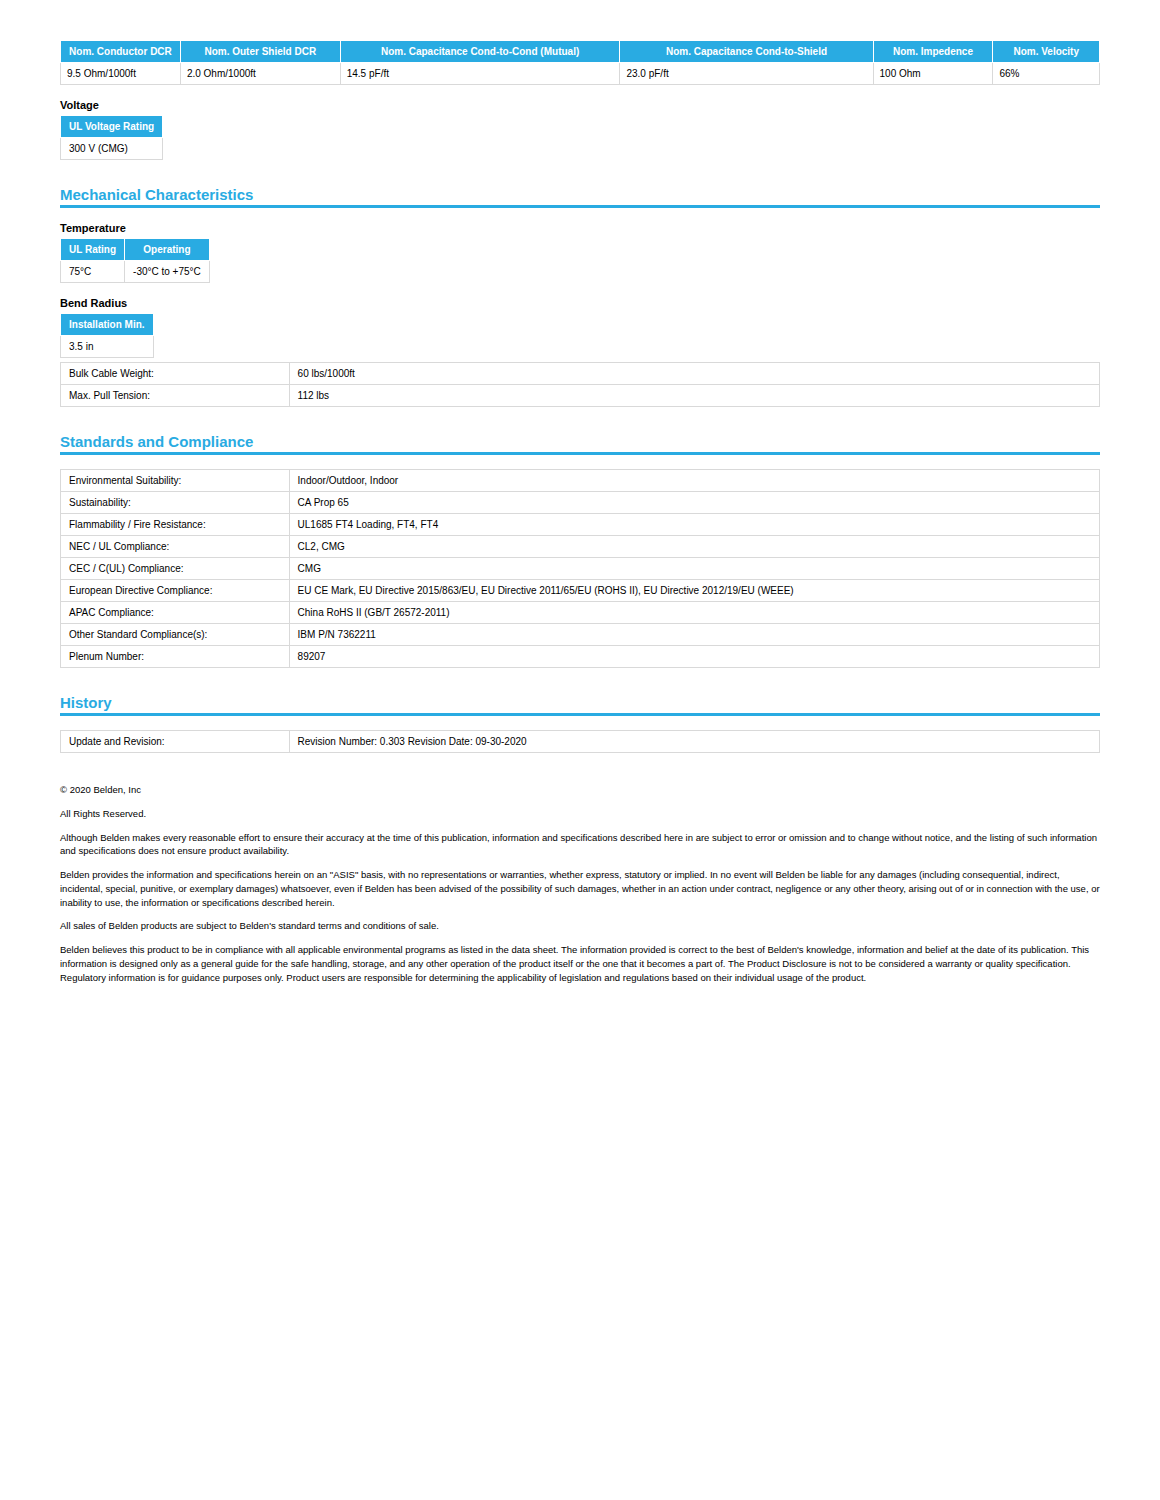| Nom. Conductor DCR | Nom. Outer Shield DCR | Nom. Capacitance Cond-to-Cond (Mutual) | Nom. Capacitance Cond-to-Shield | Nom. Impedence | Nom. Velocity |
| --- | --- | --- | --- | --- | --- |
| 9.5 Ohm/1000ft | 2.0 Ohm/1000ft | 14.5 pF/ft | 23.0 pF/ft | 100 Ohm | 66% |
Voltage
| UL Voltage Rating |
| --- |
| 300 V (CMG) |
Mechanical Characteristics
Temperature
| UL Rating | Operating |
| --- | --- |
| 75°C | -30°C to +75°C |
Bend Radius
| Installation Min. |
| --- |
| 3.5 in |
| Bulk Cable Weight: | 60 lbs/1000ft |
| Max. Pull Tension: | 112 lbs |
Standards and Compliance
| Environmental Suitability: | Indoor/Outdoor, Indoor |
| Sustainability: | CA Prop 65 |
| Flammability / Fire Resistance: | UL1685 FT4 Loading, FT4, FT4 |
| NEC / UL Compliance: | CL2, CMG |
| CEC / C(UL) Compliance: | CMG |
| European Directive Compliance: | EU CE Mark, EU Directive 2015/863/EU, EU Directive 2011/65/EU (ROHS II), EU Directive 2012/19/EU (WEEE) |
| APAC Compliance: | China RoHS II (GB/T 26572-2011) |
| Other Standard Compliance(s): | IBM P/N 7362211 |
| Plenum Number: | 89207 |
History
| Update and Revision: | Revision Number: 0.303 Revision Date: 09-30-2020 |
© 2020 Belden, Inc
All Rights Reserved.
Although Belden makes every reasonable effort to ensure their accuracy at the time of this publication, information and specifications described here in are subject to error or omission and to change without notice, and the listing of such information and specifications does not ensure product availability.
Belden provides the information and specifications herein on an "ASIS" basis, with no representations or warranties, whether express, statutory or implied. In no event will Belden be liable for any damages (including consequential, indirect, incidental, special, punitive, or exemplary damages) whatsoever, even if Belden has been advised of the possibility of such damages, whether in an action under contract, negligence or any other theory, arising out of or in connection with the use, or inability to use, the information or specifications described herein.
All sales of Belden products are subject to Belden's standard terms and conditions of sale.
Belden believes this product to be in compliance with all applicable environmental programs as listed in the data sheet. The information provided is correct to the best of Belden's knowledge, information and belief at the date of its publication. This information is designed only as a general guide for the safe handling, storage, and any other operation of the product itself or the one that it becomes a part of. The Product Disclosure is not to be considered a warranty or quality specification. Regulatory information is for guidance purposes only. Product users are responsible for determining the applicability of legislation and regulations based on their individual usage of the product.